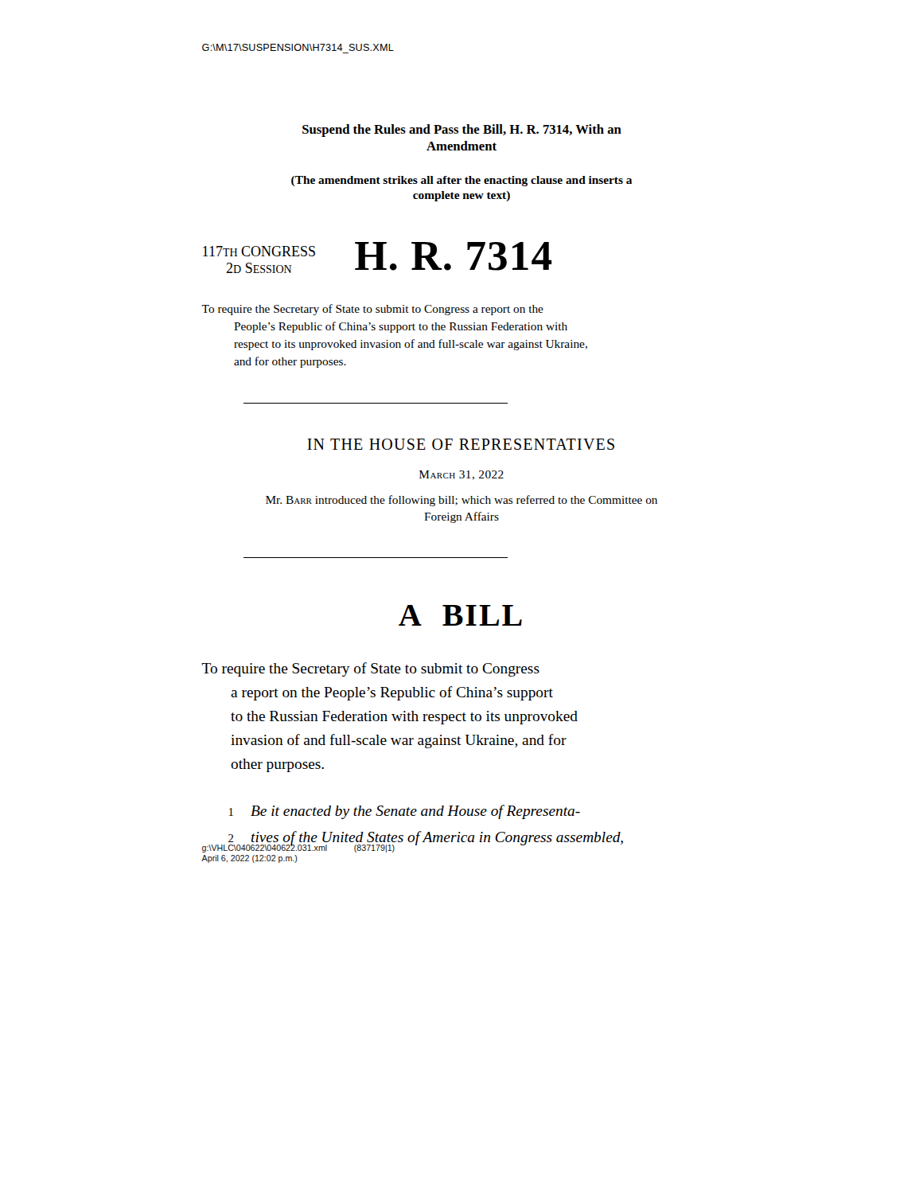G:\M\17\SUSPENSION\H7314_SUS.XML
Suspend the Rules and Pass the Bill, H. R. 7314, With an
Amendment
(The amendment strikes all after the enacting clause and inserts a
complete new text)
117TH CONGRESS 2D SESSION
H. R. 7314
To require the Secretary of State to submit to Congress a report on the People’s Republic of China’s support to the Russian Federation with respect to its unprovoked invasion of and full-scale war against Ukraine, and for other purposes.
IN THE HOUSE OF REPRESENTATIVES
March 31, 2022
Mr. Barr introduced the following bill; which was referred to the Committee on Foreign Affairs
A BILL
To require the Secretary of State to submit to Congress a report on the People’s Republic of China’s support to the Russian Federation with respect to its unprovoked invasion of and full-scale war against Ukraine, and for other purposes.
1
Be it enacted by the Senate and House of Representa-
2
tives of the United States of America in Congress assembled,
g:\VHLC\040622\040622.031.xml (837179|1)
April 6, 2022 (12:02 p.m.)